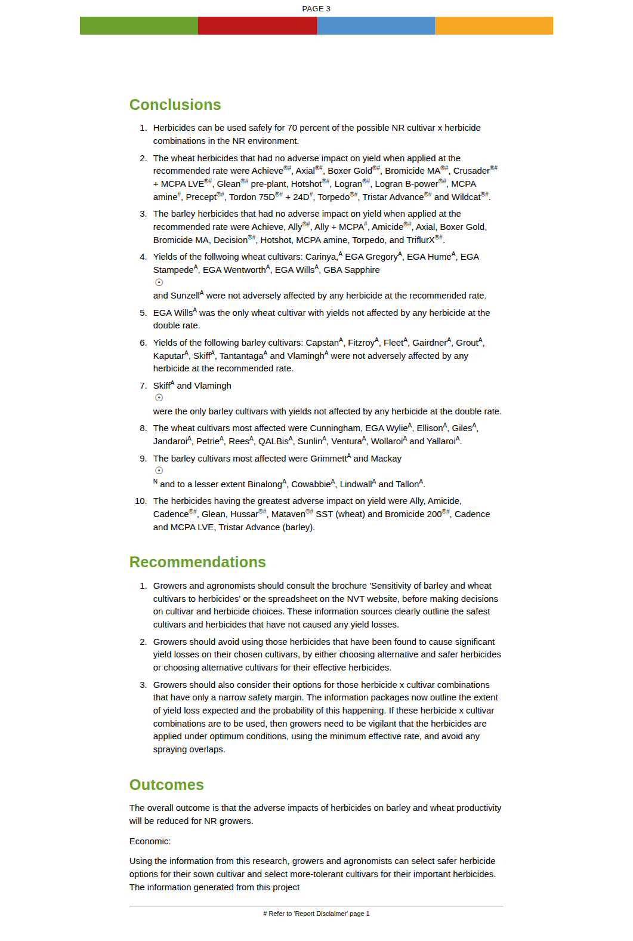PAGE 3
Conclusions
Herbicides can be used safely for 70 percent of the possible NR cultivar x herbicide combinations in the NR environment.
The wheat herbicides that had no adverse impact on yield when applied at the recommended rate were Achieve®#, Axial®#, Boxer Gold®#, Bromicide MA®#, Crusader®# + MCPA LVE®#, Glean®# pre-plant, Hotshot®#, Logran®#, Logran B-power®#, MCPA amine#, Precept®#, Tordon 75D®# + 24D#, Torpedo®#, Tristar Advance®# and Wildcat®#.
The barley herbicides that had no adverse impact on yield when applied at the recommended rate were Achieve, Ally®#, Ally + MCPA#, Amicide®#, Axial, Boxer Gold, Bromicide MA, Decision®#, Hotshot, MCPA amine, Torpedo, and TriflurX®#.
Yields of the follwoing wheat cultivars: Carinya,A EGA GregoryA, EGA HumeA, EGA StampedeA, EGA WentworthA, EGA WillsA, GBA Sapphire ☉ and SunzellA were not adversely affected by any herbicide at the recommended rate.
EGA WillsA was the only wheat cultivar with yields not affected by any herbicide at the double rate.
Yields of the following barley cultivars: CapstanA, FitzroyA, FleetA, GairdnerA, GroutA, KaputarA, SkiffA, TantantagaA and VlaminghA were not adversely affected by any herbicide at the recommended rate.
SkiffA and Vlamingh ☉ were the only barley cultivars with yields not affected by any herbicide at the double rate.
The wheat cultivars most affected were Cunningham, EGA WylieA, EllisonA, GilesA, JandaroiA, PetrieA, ReesA, QALBisA, SunlinA, VenturaA, WollaroiA and YallaroiA.
The barley cultivars most affected were GrimmettA and Mackay ☉ N and to a lesser extent BinalongA, CowabbieA, LindwallA and TallonA.
The herbicides having the greatest adverse impact on yield were Ally, Amicide, Cadence®#, Glean, Hussar®#, Mataven®# SST (wheat) and Bromicide 200®#, Cadence and MCPA LVE, Tristar Advance (barley).
Recommendations
Growers and agronomists should consult the brochure 'Sensitivity of barley and wheat cultivars to herbicides' or the spreadsheet on the NVT website, before making decisions on cultivar and herbicide choices. These information sources clearly outline the safest cultivars and herbicides that have not caused any yield losses.
Growers should avoid using those herbicides that have been found to cause significant yield losses on their chosen cultivars, by either choosing alternative and safer herbicides or choosing alternative cultivars for their effective herbicides.
Growers should also consider their options for those herbicide x cultivar combinations that have only a narrow safety margin. The information packages now outline the extent of yield loss expected and the probability of this happening. If these herbicide x cultivar combinations are to be used, then growers need to be vigilant that the herbicides are applied under optimum conditions, using the minimum effective rate, and avoid any spraying overlaps.
Outcomes
The overall outcome is that the adverse impacts of herbicides on barley and wheat productivity will be reduced for NR growers.
Economic:
Using the information from this research, growers and agronomists can select safer herbicide options for their sown cultivar and select more-tolerant cultivars for their important herbicides. The information generated from this project
# Refer to 'Report Disclaimer' page 1